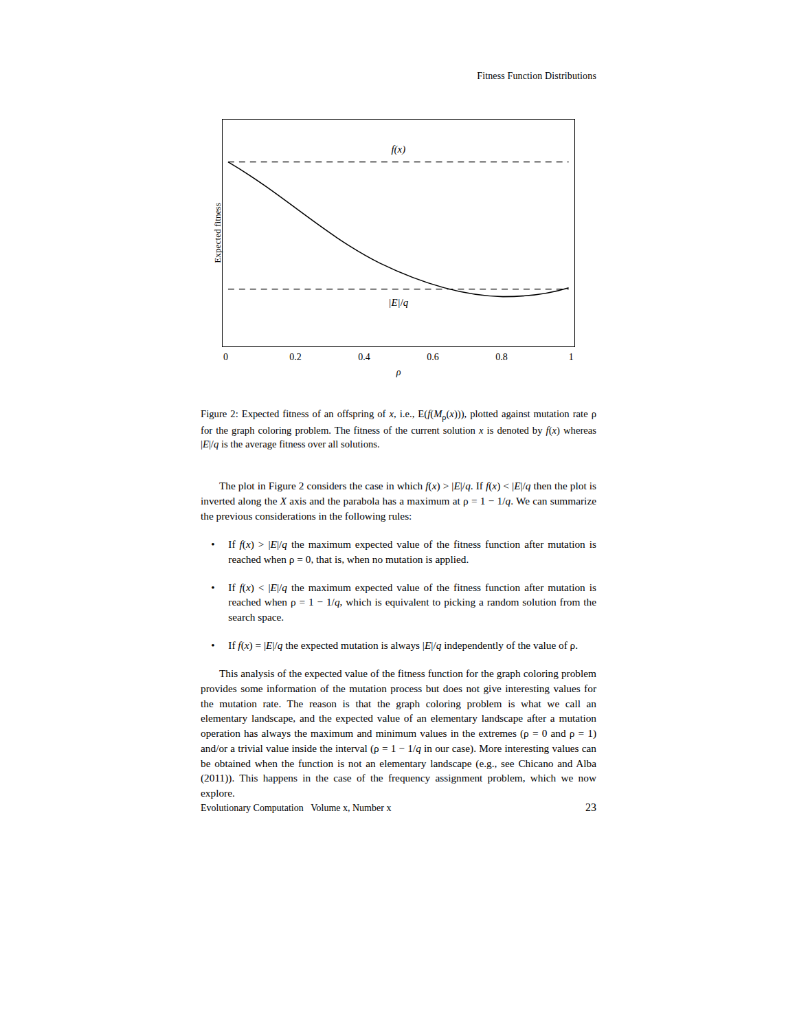Fitness Function Distributions
Expected fitness
f(x) |E|/q
00.20.40.60.81
ρ
Figure 2: Expected fitness of an offspring of x, i.e., E(f(Mρ(x))), plotted against mutation rate ρ for the graph coloring problem. The fitness of the current solution x is denoted by f(x) whereas |E|/q is the average fitness over all solutions.
The plot in Figure 2 considers the case in which f(x) > |E|/q. If f(x) < |E|/q then the plot is inverted along the X axis and the parabola has a maximum at ρ = 1 − 1/q. We can summarize the previous considerations in the following rules:
If f(x) > |E|/q the maximum expected value of the fitness function after mutation is reached when ρ = 0, that is, when no mutation is applied.
If f(x) < |E|/q the maximum expected value of the fitness function after mutation is reached when ρ = 1 − 1/q, which is equivalent to picking a random solution from the search space.
If f(x) = |E|/q the expected mutation is always |E|/q independently of the value of ρ.
This analysis of the expected value of the fitness function for the graph coloring problem provides some information of the mutation process but does not give interesting values for the mutation rate. The reason is that the graph coloring problem is what we call an elementary landscape, and the expected value of an elementary landscape after a mutation operation has always the maximum and minimum values in the extremes (ρ = 0 and ρ = 1) and/or a trivial value inside the interval (ρ = 1 − 1/q in our case). More interesting values can be obtained when the function is not an elementary landscape (e.g., see Chicano and Alba (2011)). This happens in the case of the frequency assignment problem, which we now explore.
Evolutionary Computation Volume x, Number x 23